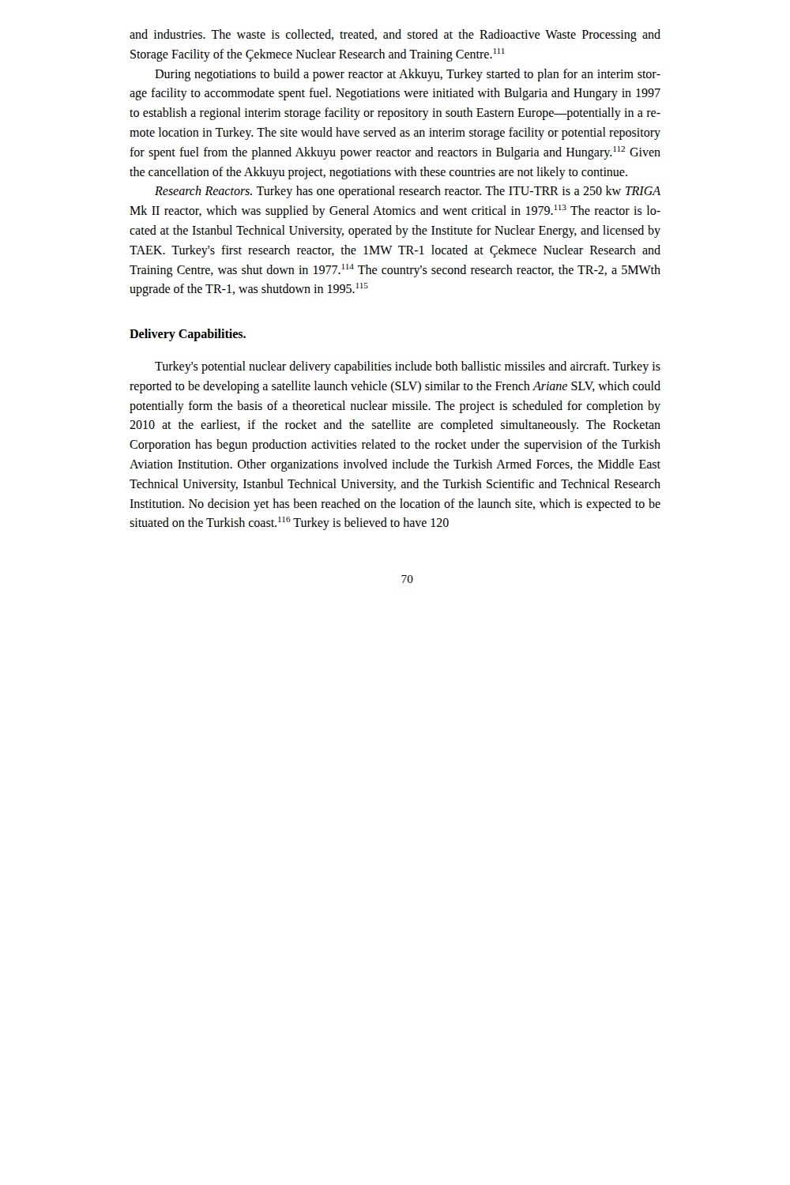and industries. The waste is collected, treated, and stored at the Radioactive Waste Processing and Storage Facility of the Çekmece Nuclear Research and Training Centre.111
During negotiations to build a power reactor at Akkuyu, Turkey started to plan for an interim storage facility to accommodate spent fuel. Negotiations were initiated with Bulgaria and Hungary in 1997 to establish a regional interim storage facility or repository in south Eastern Europe―potentially in a remote location in Turkey. The site would have served as an interim storage facility or potential repository for spent fuel from the planned Akkuyu power reactor and reactors in Bulgaria and Hungary.112 Given the cancellation of the Akkuyu project, negotiations with these countries are not likely to continue.
Research Reactors. Turkey has one operational research reactor. The ITU-TRR is a 250 kw TRIGA Mk II reactor, which was supplied by General Atomics and went critical in 1979.113 The reactor is located at the Istanbul Technical University, operated by the Institute for Nuclear Energy, and licensed by TAEK. Turkey's first research reactor, the 1MW TR-1 located at Çekmece Nuclear Research and Training Centre, was shut down in 1977.114 The country's second research reactor, the TR-2, a 5MWth upgrade of the TR-1, was shutdown in 1995.115
Delivery Capabilities.
Turkey's potential nuclear delivery capabilities include both ballistic missiles and aircraft. Turkey is reported to be developing a satellite launch vehicle (SLV) similar to the French Ariane SLV, which could potentially form the basis of a theoretical nuclear missile. The project is scheduled for completion by 2010 at the earliest, if the rocket and the satellite are completed simultaneously. The Rocketan Corporation has begun production activities related to the rocket under the supervision of the Turkish Aviation Institution. Other organizations involved include the Turkish Armed Forces, the Middle East Technical University, Istanbul Technical University, and the Turkish Scientific and Technical Research Institution. No decision yet has been reached on the location of the launch site, which is expected to be situated on the Turkish coast.116 Turkey is believed to have 120
70